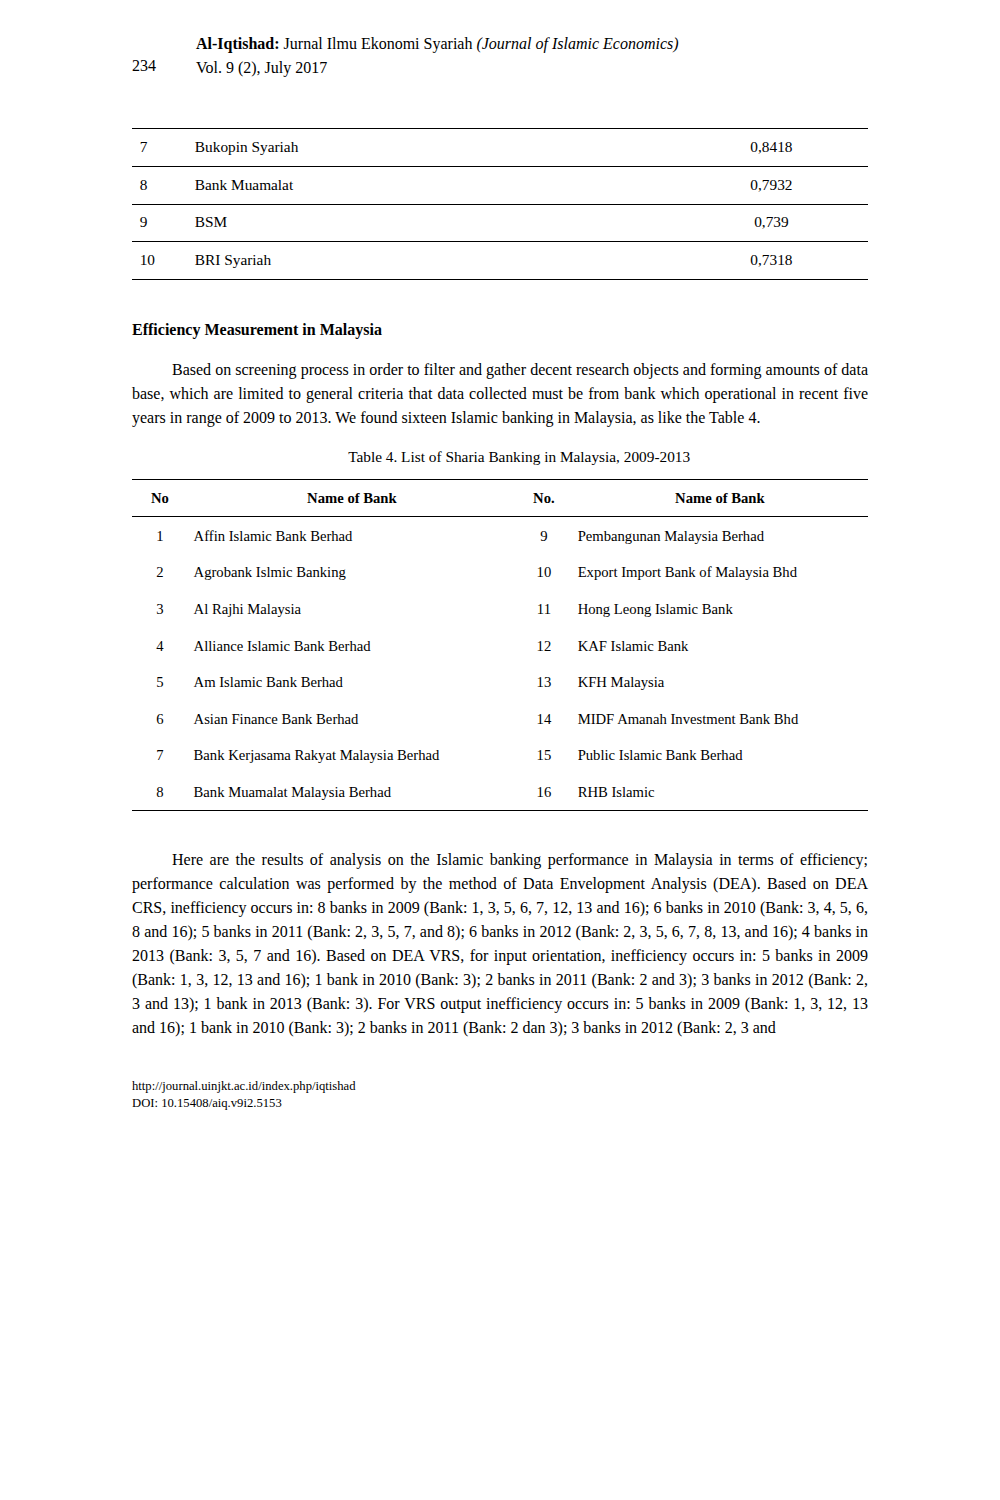234
Al-Iqtishad: Jurnal Ilmu Ekonomi Syariah (Journal of Islamic Economics) Vol. 9 (2), July 2017
| 7 | Bukopin Syariah | 0,8418 |
| 8 | Bank Muamalat | 0,7932 |
| 9 | BSM | 0,739 |
| 10 | BRI Syariah | 0,7318 |
Efficiency Measurement in Malaysia
Based on screening process in order to filter and gather decent research objects and forming amounts of data base, which are limited to general criteria that data collected must be from bank which operational in recent five years in range of 2009 to 2013. We found sixteen Islamic banking in Malaysia, as like the Table 4.
Table 4. List of Sharia Banking in Malaysia, 2009-2013
| No | Name of Bank | No. | Name of Bank |
| --- | --- | --- | --- |
| 1 | Affin Islamic Bank Berhad | 9 | Pembangunan Malaysia Berhad |
| 2 | Agrobank Islmic Banking | 10 | Export Import Bank of Malaysia Bhd |
| 3 | Al Rajhi Malaysia | 11 | Hong Leong Islamic Bank |
| 4 | Alliance Islamic Bank Berhad | 12 | KAF Islamic Bank |
| 5 | Am Islamic Bank Berhad | 13 | KFH Malaysia |
| 6 | Asian Finance Bank Berhad | 14 | MIDF Amanah Investment Bank Bhd |
| 7 | Bank Kerjasama Rakyat Malaysia Berhad | 15 | Public Islamic Bank Berhad |
| 8 | Bank Muamalat Malaysia Berhad | 16 | RHB Islamic |
Here are the results of analysis on the Islamic banking performance in Malaysia in terms of efficiency; performance calculation was performed by the method of Data Envelopment Analysis (DEA). Based on DEA CRS, inefficiency occurs in: 8 banks in 2009 (Bank: 1, 3, 5, 6, 7, 12, 13 and 16); 6 banks in 2010 (Bank: 3, 4, 5, 6, 8 and 16); 5 banks in 2011 (Bank: 2, 3, 5, 7, and 8); 6 banks in 2012 (Bank: 2, 3, 5, 6, 7, 8, 13, and 16); 4 banks in 2013 (Bank: 3, 5, 7 and 16). Based on DEA VRS, for input orientation, inefficiency occurs in: 5 banks in 2009 (Bank: 1, 3, 12, 13 and 16); 1 bank in 2010 (Bank: 3); 2 banks in 2011 (Bank: 2 and 3); 3 banks in 2012 (Bank: 2, 3 and 13); 1 bank in 2013 (Bank: 3). For VRS output inefficiency occurs in: 5 banks in 2009 (Bank: 1, 3, 12, 13 and 16); 1 bank in 2010 (Bank: 3); 2 banks in 2011 (Bank: 2 dan 3); 3 banks in 2012 (Bank: 2, 3 and
http://journal.uinjkt.ac.id/index.php/iqtishad
DOI: 10.15408/aiq.v9i2.5153